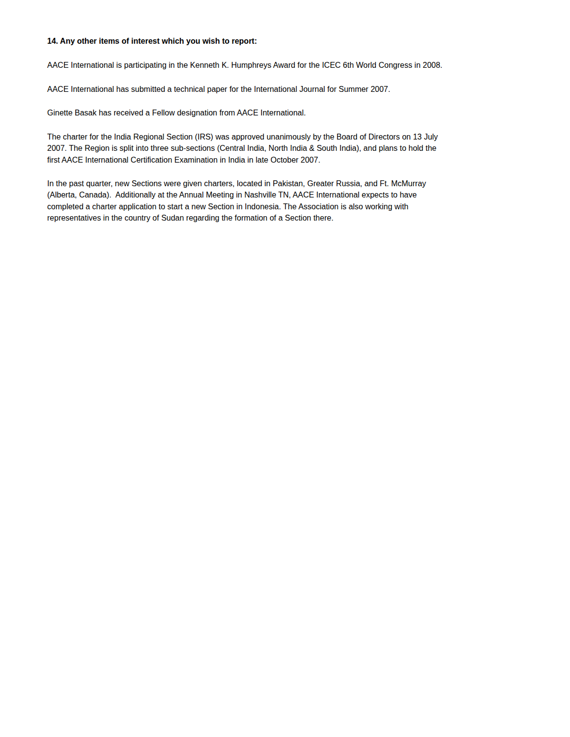14. Any other items of interest which you wish to report:
AACE International is participating in the Kenneth K. Humphreys Award for the ICEC 6th World Congress in 2008.
AACE International has submitted a technical paper for the International Journal for Summer 2007.
Ginette Basak has received a Fellow designation from AACE International.
The charter for the India Regional Section (IRS) was approved unanimously by the Board of Directors on 13 July 2007. The Region is split into three sub-sections (Central India, North India & South India), and plans to hold the first AACE International Certification Examination in India in late October 2007.
In the past quarter, new Sections were given charters, located in Pakistan, Greater Russia, and Ft. McMurray (Alberta, Canada). Additionally at the Annual Meeting in Nashville TN, AACE International expects to have completed a charter application to start a new Section in Indonesia. The Association is also working with representatives in the country of Sudan regarding the formation of a Section there.